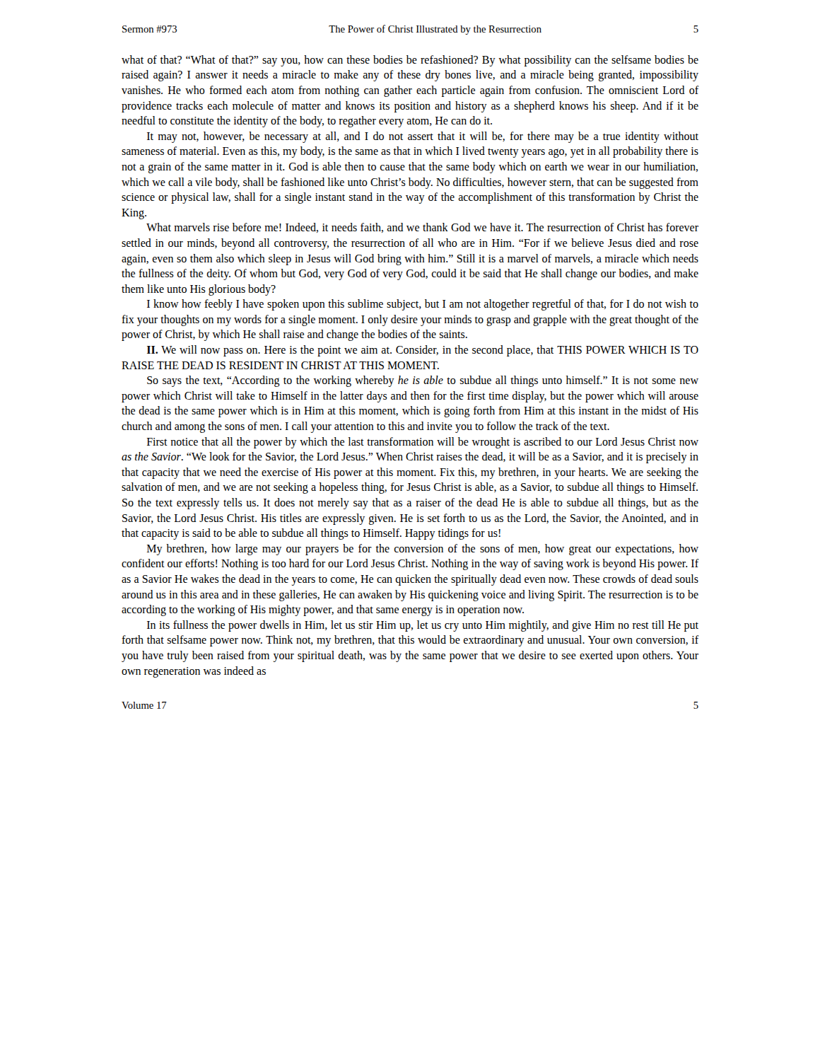Sermon #973 The Power of Christ Illustrated by the Resurrection 5
what of that? “What of that?” say you, how can these bodies be refashioned? By what possibility can the selfsame bodies be raised again? I answer it needs a miracle to make any of these dry bones live, and a miracle being granted, impossibility vanishes. He who formed each atom from nothing can gather each particle again from confusion. The omniscient Lord of providence tracks each molecule of matter and knows its position and history as a shepherd knows his sheep. And if it be needful to constitute the identity of the body, to regather every atom, He can do it.
It may not, however, be necessary at all, and I do not assert that it will be, for there may be a true identity without sameness of material. Even as this, my body, is the same as that in which I lived twenty years ago, yet in all probability there is not a grain of the same matter in it. God is able then to cause that the same body which on earth we wear in our humiliation, which we call a vile body, shall be fashioned like unto Christ’s body. No difficulties, however stern, that can be suggested from science or physical law, shall for a single instant stand in the way of the accomplishment of this transformation by Christ the King.
What marvels rise before me! Indeed, it needs faith, and we thank God we have it. The resurrection of Christ has forever settled in our minds, beyond all controversy, the resurrection of all who are in Him. “For if we believe Jesus died and rose again, even so them also which sleep in Jesus will God bring with him.” Still it is a marvel of marvels, a miracle which needs the fullness of the deity. Of whom but God, very God of very God, could it be said that He shall change our bodies, and make them like unto His glorious body?
I know how feebly I have spoken upon this sublime subject, but I am not altogether regretful of that, for I do not wish to fix your thoughts on my words for a single moment. I only desire your minds to grasp and grapple with the great thought of the power of Christ, by which He shall raise and change the bodies of the saints.
II. We will now pass on. Here is the point we aim at. Consider, in the second place, that THIS POWER WHICH IS TO RAISE THE DEAD IS RESIDENT IN CHRIST AT THIS MOMENT.
So says the text, “According to the working whereby he is able to subdue all things unto himself.” It is not some new power which Christ will take to Himself in the latter days and then for the first time display, but the power which will arouse the dead is the same power which is in Him at this moment, which is going forth from Him at this instant in the midst of His church and among the sons of men. I call your attention to this and invite you to follow the track of the text.
First notice that all the power by which the last transformation will be wrought is ascribed to our Lord Jesus Christ now as the Savior. “We look for the Savior, the Lord Jesus.” When Christ raises the dead, it will be as a Savior, and it is precisely in that capacity that we need the exercise of His power at this moment. Fix this, my brethren, in your hearts. We are seeking the salvation of men, and we are not seeking a hopeless thing, for Jesus Christ is able, as a Savior, to subdue all things to Himself. So the text expressly tells us. It does not merely say that as a raiser of the dead He is able to subdue all things, but as the Savior, the Lord Jesus Christ. His titles are expressly given. He is set forth to us as the Lord, the Savior, the Anointed, and in that capacity is said to be able to subdue all things to Himself. Happy tidings for us!
My brethren, how large may our prayers be for the conversion of the sons of men, how great our expectations, how confident our efforts! Nothing is too hard for our Lord Jesus Christ. Nothing in the way of saving work is beyond His power. If as a Savior He wakes the dead in the years to come, He can quicken the spiritually dead even now. These crowds of dead souls around us in this area and in these galleries, He can awaken by His quickening voice and living Spirit. The resurrection is to be according to the working of His mighty power, and that same energy is in operation now.
In its fullness the power dwells in Him, let us stir Him up, let us cry unto Him mightily, and give Him no rest till He put forth that selfsame power now. Think not, my brethren, that this would be extraordinary and unusual. Your own conversion, if you have truly been raised from your spiritual death, was by the same power that we desire to see exerted upon others. Your own regeneration was indeed as
Volume 17 5